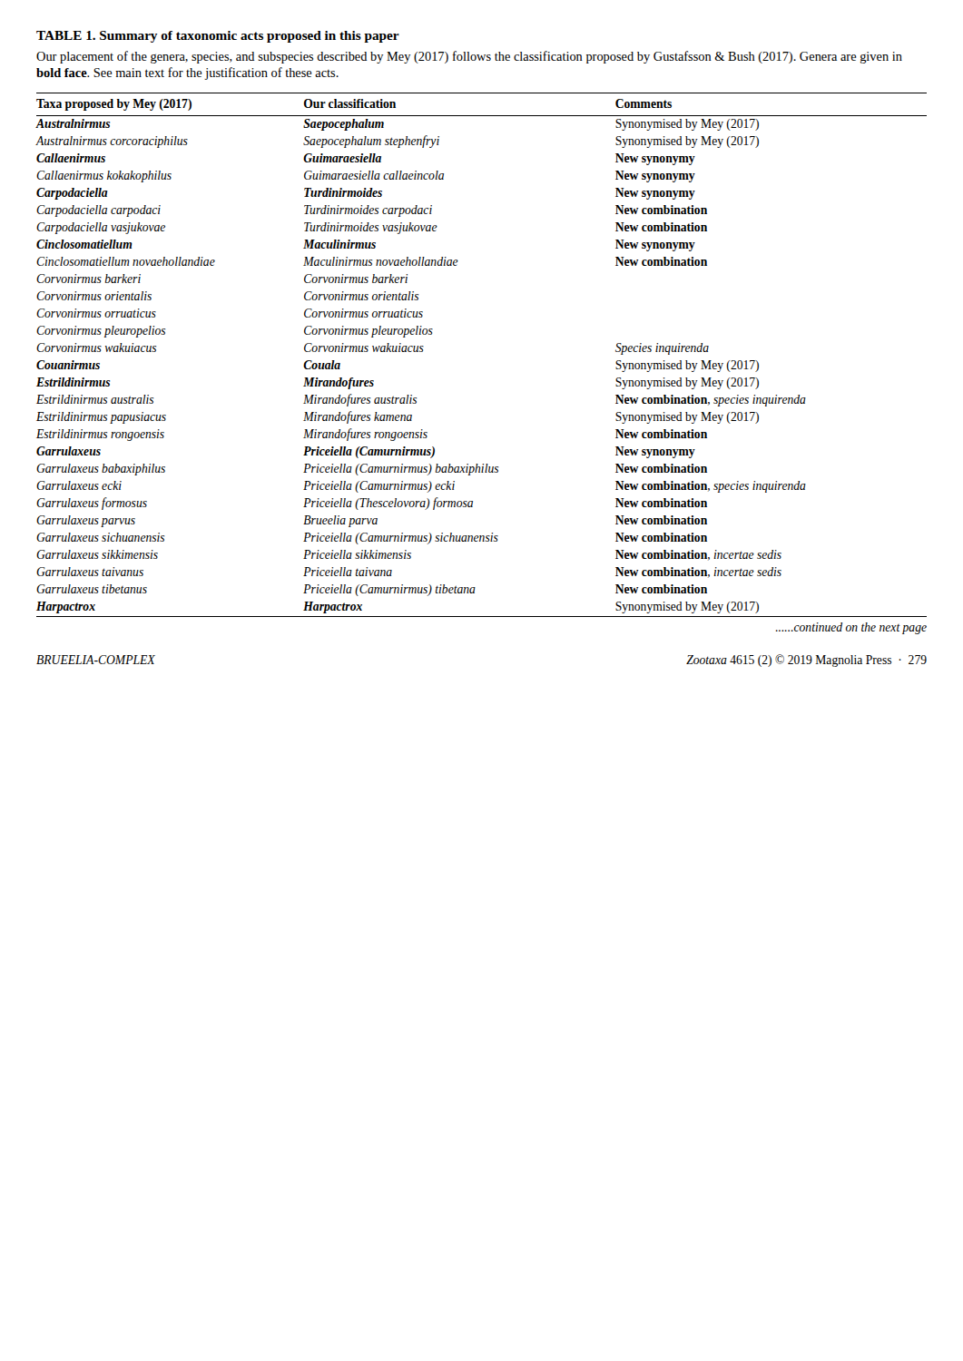TABLE 1. Summary of taxonomic acts proposed in this paper
Our placement of the genera, species, and subspecies described by Mey (2017) follows the classification proposed by Gustafsson & Bush (2017). Genera are given in bold face. See main text for the justification of these acts.
| Taxa proposed by Mey (2017) | Our classification | Comments |
| --- | --- | --- |
| Australnirmus | Saepocephalum | Synonymised by Mey (2017) |
| Australnirmus corcoraciphilus | Saepocephalum stephenfryi | Synonymised by Mey (2017) |
| Callaenirmus | Guimaraesiella | New synonymy |
| Callaenirmus kokakophilus | Guimaraesiella callaeincola | New synonymy |
| Carpodaciella | Turdinirmoides | New synonymy |
| Carpodaciella carpodaci | Turdinirmoides carpodaci | New combination |
| Carpodaciella vasjukovae | Turdinirmoides vasjukovae | New combination |
| Cinclosomatiellum | Maculinirmus | New synonymy |
| Cinclosomatiellum novaehollandiae | Maculinirmus novaehollandiae | New combination |
| Corvonirmus barkeri | Corvonirmus barkeri | |
| Corvonirmus orientalis | Corvonirmus orientalis | |
| Corvonirmus orruaticus | Corvonirmus orruaticus | |
| Corvonirmus pleuropelios | Corvonirmus pleuropelios | |
| Corvonirmus wakuiacus | Corvonirmus wakuiacus | Species inquirenda |
| Couanirmus | Couala | Synonymised by Mey (2017) |
| Estrildinirmus | Mirandofures | Synonymised by Mey (2017) |
| Estrildinirmus australis | Mirandofures australis | New combination , species inquirenda |
| Estrildinirmus papusiacus | Mirandofures kamena | Synonymised by Mey (2017) |
| Estrildinirmus rongoensis | Mirandofures rongoensis | New combination |
| Garrulaxeus | Priceiella (Camurnirmus) | New synonymy |
| Garrulaxeus babaxiphilus | Priceiella (Camurnirmus) babaxiphilus | New combination |
| Garrulaxeus ecki | Priceiella (Camurnirmus) ecki | New combination , species inquirenda |
| Garrulaxeus formosus | Priceiella (Thescelovora) formosa | New combination |
| Garrulaxeus parvus | Brueelia parva | New combination |
| Garrulaxeus sichuanensis | Priceiella (Camurnirmus) sichuanensis | New combination |
| Garrulaxeus sikkimensis | Priceiella sikkimensis | New combination , incertae sedis |
| Garrulaxeus taivanus | Priceiella taivana | New combination , incertae sedis |
| Garrulaxeus tibetanus | Priceiella (Camurnirmus) tibetana | New combination |
| Harpactrox | Harpactrox | Synonymised by Mey (2017) |
......continued on the next page
BRUEELIA-COMPLEX
Zootaxa 4615 (2) © 2019 Magnolia Press · 279